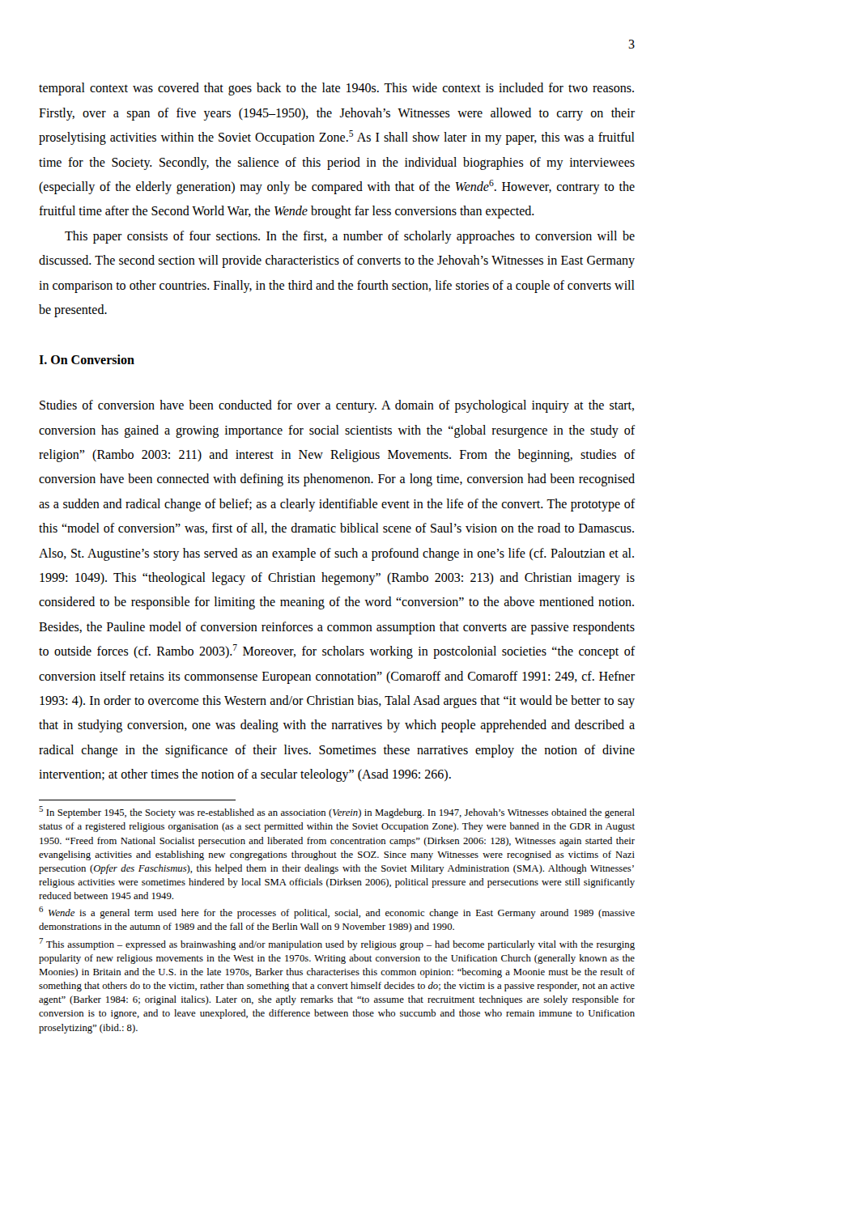3
temporal context was covered that goes back to the late 1940s. This wide context is included for two reasons. Firstly, over a span of five years (1945–1950), the Jehovah’s Witnesses were allowed to carry on their proselytising activities within the Soviet Occupation Zone.5 As I shall show later in my paper, this was a fruitful time for the Society. Secondly, the salience of this period in the individual biographies of my interviewees (especially of the elderly generation) may only be compared with that of the Wende6. However, contrary to the fruitful time after the Second World War, the Wende brought far less conversions than expected.
This paper consists of four sections. In the first, a number of scholarly approaches to conversion will be discussed. The second section will provide characteristics of converts to the Jehovah’s Witnesses in East Germany in comparison to other countries. Finally, in the third and the fourth section, life stories of a couple of converts will be presented.
I. On Conversion
Studies of conversion have been conducted for over a century. A domain of psychological inquiry at the start, conversion has gained a growing importance for social scientists with the “global resurgence in the study of religion” (Rambo 2003: 211) and interest in New Religious Movements. From the beginning, studies of conversion have been connected with defining its phenomenon. For a long time, conversion had been recognised as a sudden and radical change of belief; as a clearly identifiable event in the life of the convert. The prototype of this “model of conversion” was, first of all, the dramatic biblical scene of Saul’s vision on the road to Damascus. Also, St. Augustine’s story has served as an example of such a profound change in one’s life (cf. Paloutzian et al. 1999: 1049). This “theological legacy of Christian hegemony” (Rambo 2003: 213) and Christian imagery is considered to be responsible for limiting the meaning of the word “conversion” to the above mentioned notion. Besides, the Pauline model of conversion reinforces a common assumption that converts are passive respondents to outside forces (cf. Rambo 2003).7 Moreover, for scholars working in postcolonial societies “the concept of conversion itself retains its commonsense European connotation” (Comaroff and Comaroff 1991: 249, cf. Hefner 1993: 4). In order to overcome this Western and/or Christian bias, Talal Asad argues that “it would be better to say that in studying conversion, one was dealing with the narratives by which people apprehended and described a radical change in the significance of their lives. Sometimes these narratives employ the notion of divine intervention; at other times the notion of a secular teleology” (Asad 1996: 266).
5 In September 1945, the Society was re-established as an association (Verein) in Magdeburg. In 1947, Jehovah’s Witnesses obtained the general status of a registered religious organisation (as a sect permitted within the Soviet Occupation Zone). They were banned in the GDR in August 1950. “Freed from National Socialist persecution and liberated from concentration camps” (Dirksen 2006: 128), Witnesses again started their evangelising activities and establishing new congregations throughout the SOZ. Since many Witnesses were recognised as victims of Nazi persecution (Opfer des Faschismus), this helped them in their dealings with the Soviet Military Administration (SMA). Although Witnesses’ religious activities were sometimes hindered by local SMA officials (Dirksen 2006), political pressure and persecutions were still significantly reduced between 1945 and 1949.
6 Wende is a general term used here for the processes of political, social, and economic change in East Germany around 1989 (massive demonstrations in the autumn of 1989 and the fall of the Berlin Wall on 9 November 1989) and 1990.
7 This assumption – expressed as brainwashing and/or manipulation used by religious group – had become particularly vital with the resurging popularity of new religious movements in the West in the 1970s. Writing about conversion to the Unification Church (generally known as the Moonies) in Britain and the U.S. in the late 1970s, Barker thus characterises this common opinion: “becoming a Moonie must be the result of something that others do to the victim, rather than something that a convert himself decides to do; the victim is a passive responder, not an active agent” (Barker 1984: 6; original italics). Later on, she aptly remarks that “to assume that recruitment techniques are solely responsible for conversion is to ignore, and to leave unexplored, the difference between those who succumb and those who remain immune to Unification proselytizing” (ibid.: 8).